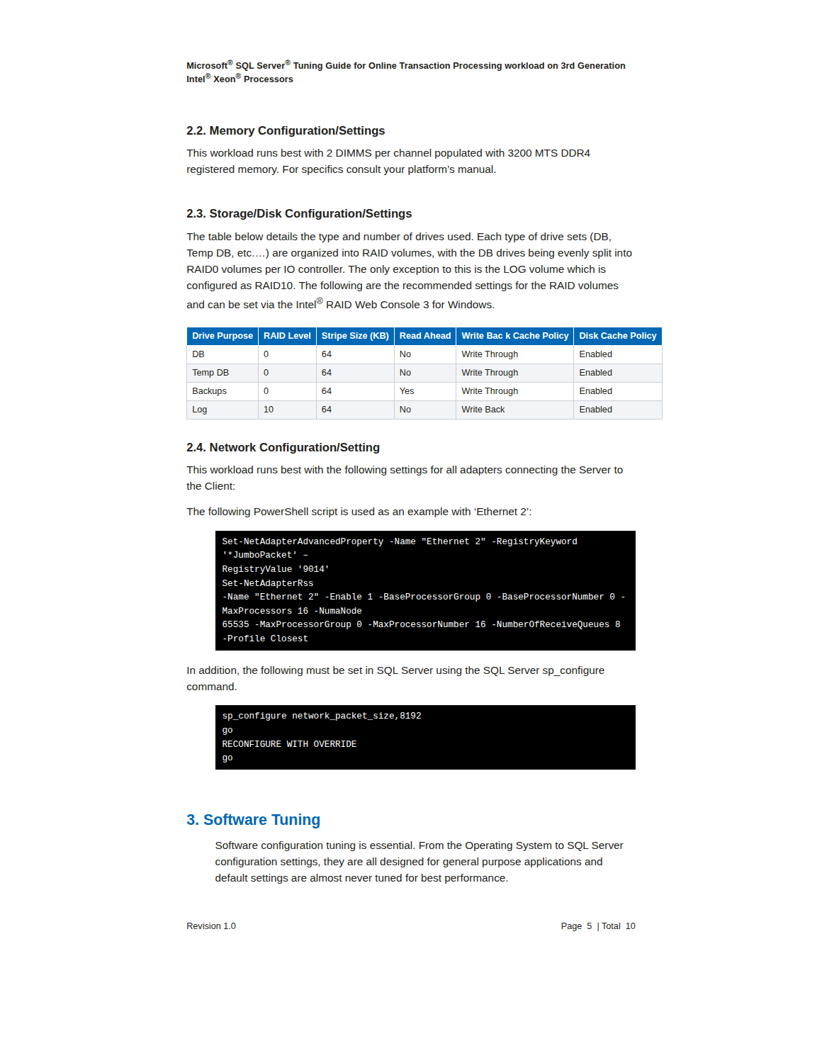Microsoft® SQL Server® Tuning Guide for Online Transaction Processing workload on 3rd Generation Intel® Xeon® Processors
2.2. Memory Configuration/Settings
This workload runs best with 2 DIMMS per channel populated with 3200 MTS DDR4 registered memory. For specifics consult your platform’s manual.
2.3. Storage/Disk Configuration/Settings
The table below details the type and number of drives used. Each type of drive sets (DB, Temp DB, etc.…) are organized into RAID volumes, with the DB drives being evenly split into RAID0 volumes per IO controller. The only exception to this is the LOG volume which is configured as RAID10. The following are the recommended settings for the RAID volumes and can be set via the Intel® RAID Web Console 3 for Windows.
| Drive Purpose | RAID Level | Stripe Size (KB) | Read Ahead | Write Bac k Cache Policy | Disk Cache Policy |
| --- | --- | --- | --- | --- | --- |
| DB | 0 | 64 | No | Write Through | Enabled |
| Temp DB | 0 | 64 | No | Write Through | Enabled |
| Backups | 0 | 64 | Yes | Write Through | Enabled |
| Log | 10 | 64 | No | Write Back | Enabled |
2.4. Network Configuration/Setting
This workload runs best with the following settings for all adapters connecting the Server to the Client:
The following PowerShell script is used as an example with ‘Ethernet 2’:
Set-NetAdapterAdvancedProperty -Name "Ethernet 2" -RegistryKeyword '*JumboPacket' –
RegistryValue '9014'
Set-NetAdapterRss
-Name "Ethernet 2" -Enable 1 -BaseProcessorGroup 0 -BaseProcessorNumber 0 -MaxProcessors 16 -NumaNode
65535 -MaxProcessorGroup 0 -MaxProcessorNumber 16 -NumberOfReceiveQueues 8  -Profile Closest
In addition, the following must be set in SQL Server using the SQL Server sp_configure command.
sp_configure network_packet_size,8192
go
RECONFIGURE WITH OVERRIDE
go
3. Software Tuning
Software configuration tuning is essential. From the Operating System to SQL Server configuration settings, they are all designed for general purpose applications and default settings are almost never tuned for best performance.
Revision 1.0
Page 5 | Total 10